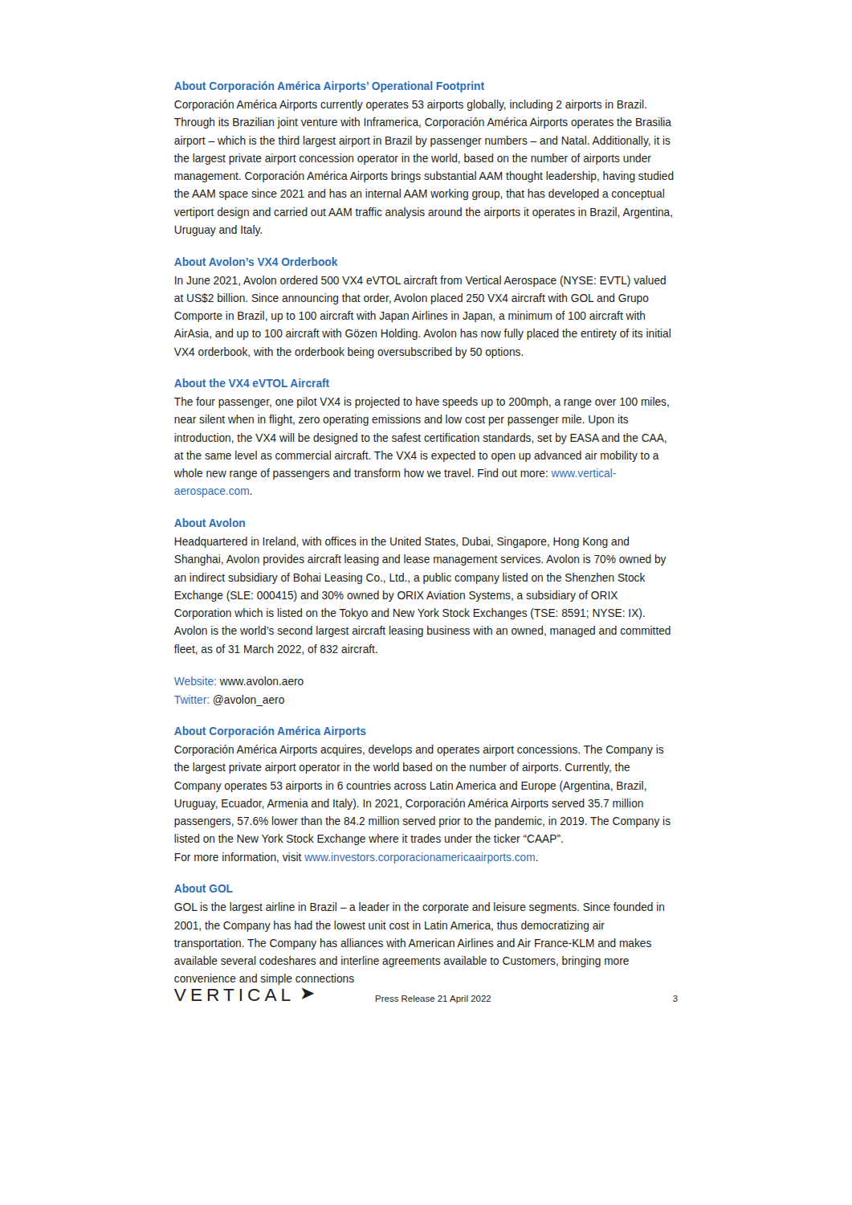About Corporación América Airports’ Operational Footprint
Corporación América Airports currently operates 53 airports globally, including 2 airports in Brazil. Through its Brazilian joint venture with Inframerica, Corporación América Airports operates the Brasilia airport – which is the third largest airport in Brazil by passenger numbers – and Natal. Additionally, it is the largest private airport concession operator in the world, based on the number of airports under management. Corporación América Airports brings substantial AAM thought leadership, having studied the AAM space since 2021 and has an internal AAM working group, that has developed a conceptual vertiport design and carried out AAM traffic analysis around the airports it operates in Brazil, Argentina, Uruguay and Italy.
About Avolon’s VX4 Orderbook
In June 2021, Avolon ordered 500 VX4 eVTOL aircraft from Vertical Aerospace (NYSE: EVTL) valued at US$2 billion. Since announcing that order, Avolon placed 250 VX4 aircraft with GOL and Grupo Comporte in Brazil, up to 100 aircraft with Japan Airlines in Japan, a minimum of 100 aircraft with AirAsia, and up to 100 aircraft with Gözen Holding. Avolon has now fully placed the entirety of its initial VX4 orderbook, with the orderbook being oversubscribed by 50 options.
About the VX4 eVTOL Aircraft
The four passenger, one pilot VX4 is projected to have speeds up to 200mph, a range over 100 miles, near silent when in flight, zero operating emissions and low cost per passenger mile. Upon its introduction, the VX4 will be designed to the safest certification standards, set by EASA and the CAA, at the same level as commercial aircraft. The VX4 is expected to open up advanced air mobility to a whole new range of passengers and transform how we travel. Find out more: www.vertical-aerospace.com.
About Avolon
Headquartered in Ireland, with offices in the United States, Dubai, Singapore, Hong Kong and Shanghai, Avolon provides aircraft leasing and lease management services. Avolon is 70% owned by an indirect subsidiary of Bohai Leasing Co., Ltd., a public company listed on the Shenzhen Stock Exchange (SLE: 000415) and 30% owned by ORIX Aviation Systems, a subsidiary of ORIX Corporation which is listed on the Tokyo and New York Stock Exchanges (TSE: 8591; NYSE: IX). Avolon is the world’s second largest aircraft leasing business with an owned, managed and committed fleet, as of 31 March 2022, of 832 aircraft.
Website: www.avolon.aero
Twitter: @avolon_aero
About Corporación América Airports
Corporación América Airports acquires, develops and operates airport concessions. The Company is the largest private airport operator in the world based on the number of airports. Currently, the Company operates 53 airports in 6 countries across Latin America and Europe (Argentina, Brazil, Uruguay, Ecuador, Armenia and Italy). In 2021, Corporación América Airports served 35.7 million passengers, 57.6% lower than the 84.2 million served prior to the pandemic, in 2019. The Company is listed on the New York Stock Exchange where it trades under the ticker “CAAP”.
For more information, visit www.investors.corporacionamericaairports.com.
About GOL
GOL is the largest airline in Brazil – a leader in the corporate and leisure segments. Since founded in 2001, the Company has had the lowest unit cost in Latin America, thus democratizing air transportation. The Company has alliances with American Airlines and Air France-KLM and makes available several codeshares and interline agreements available to Customers, bringing more convenience and simple connections
VERTICAL ➤
Press Release 21 April 2022
3